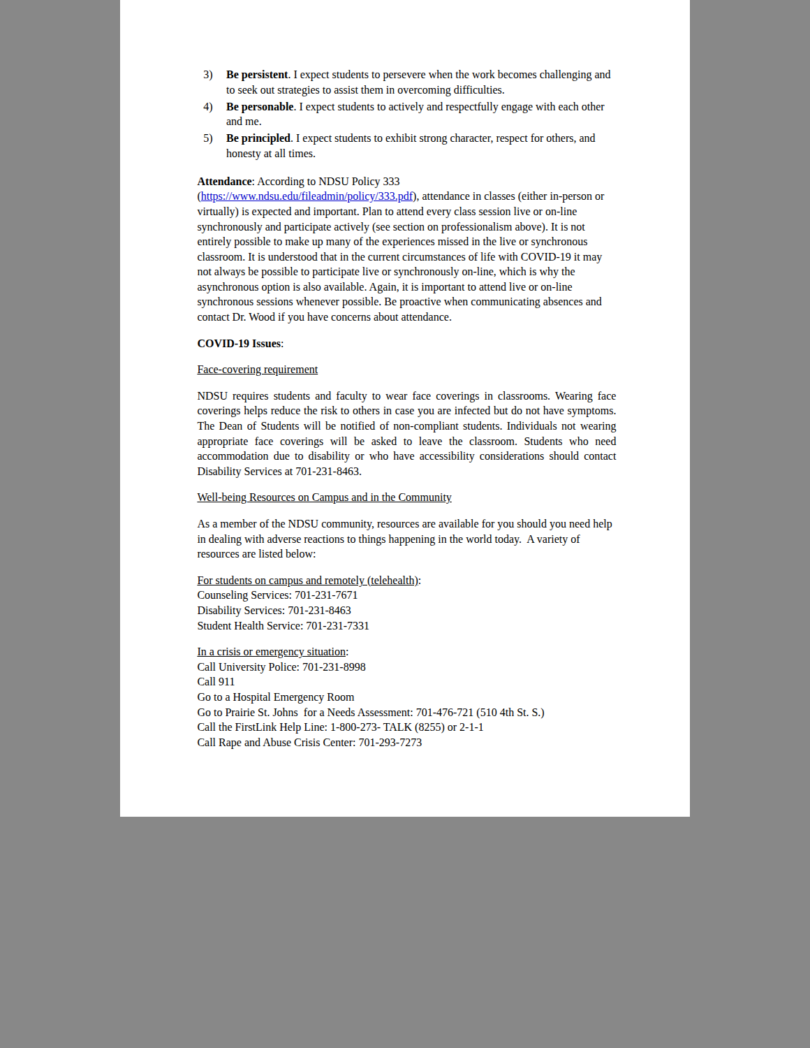3) Be persistent. I expect students to persevere when the work becomes challenging and to seek out strategies to assist them in overcoming difficulties.
4) Be personable. I expect students to actively and respectfully engage with each other and me.
5) Be principled. I expect students to exhibit strong character, respect for others, and honesty at all times.
Attendance: According to NDSU Policy 333 (https://www.ndsu.edu/fileadmin/policy/333.pdf), attendance in classes (either in-person or virtually) is expected and important. Plan to attend every class session live or on-line synchronously and participate actively (see section on professionalism above). It is not entirely possible to make up many of the experiences missed in the live or synchronous classroom. It is understood that in the current circumstances of life with COVID-19 it may not always be possible to participate live or synchronously on-line, which is why the asynchronous option is also available. Again, it is important to attend live or on-line synchronous sessions whenever possible. Be proactive when communicating absences and contact Dr. Wood if you have concerns about attendance.
COVID-19 Issues:
Face-covering requirement
NDSU requires students and faculty to wear face coverings in classrooms. Wearing face coverings helps reduce the risk to others in case you are infected but do not have symptoms. The Dean of Students will be notified of non-compliant students. Individuals not wearing appropriate face coverings will be asked to leave the classroom. Students who need accommodation due to disability or who have accessibility considerations should contact Disability Services at 701-231-8463.
Well-being Resources on Campus and in the Community
As a member of the NDSU community, resources are available for you should you need help in dealing with adverse reactions to things happening in the world today. A variety of resources are listed below:
For students on campus and remotely (telehealth):
Counseling Services: 701-231-7671
Disability Services: 701-231-8463
Student Health Service: 701-231-7331
In a crisis or emergency situation:
Call University Police: 701-231-8998
Call 911
Go to a Hospital Emergency Room
Go to Prairie St. Johns for a Needs Assessment: 701-476-721 (510 4th St. S.)
Call the FirstLink Help Line: 1-800-273- TALK (8255) or 2-1-1
Call Rape and Abuse Crisis Center: 701-293-7273